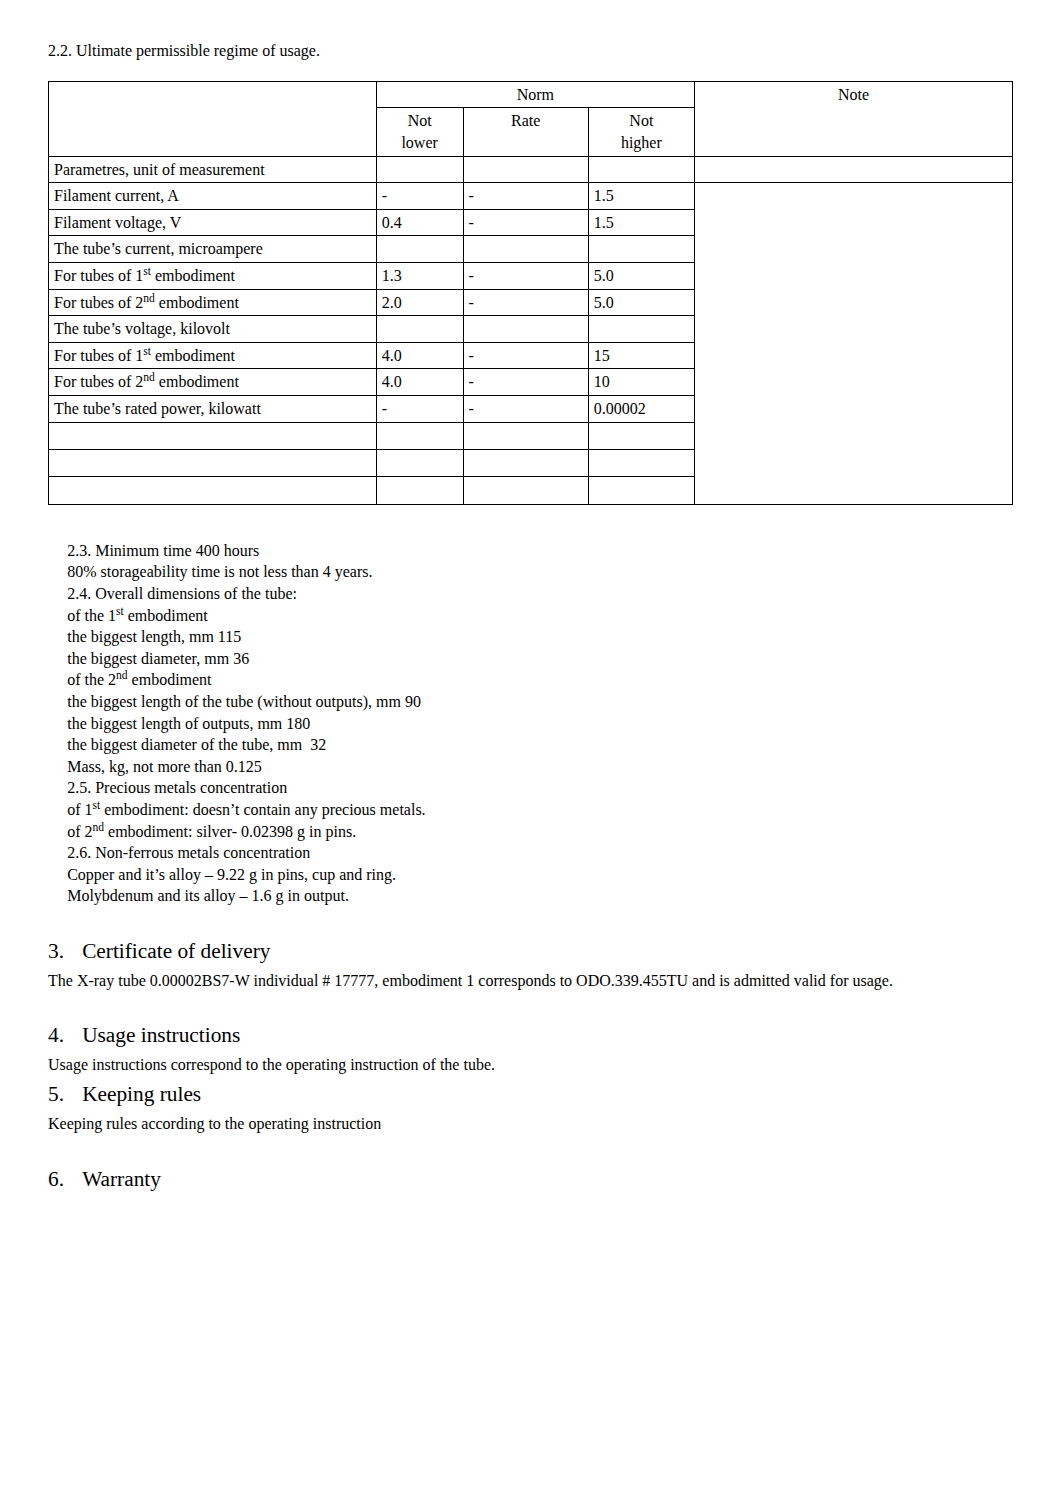2.2. Ultimate permissible regime of usage.
| | Norm | Note |
| --- | --- | --- |
| | Not lower | Rate | Not higher |
| Parametres, unit of measurement | | | | |
| Filament current, A | - | - | 1.5 | |
| Filament voltage, V | 0.4 | - | 1.5 |
| The tube’s current, microampere | | | |
| For tubes of 1 st embodiment | 1.3 | - | 5.0 |
| For tubes of 2 nd embodiment | 2.0 | - | 5.0 |
| The tube’s voltage, kilovolt | | | |
| For tubes of 1 st embodiment | 4.0 | - | 15 |
| For tubes of 2 nd embodiment | 4.0 | - | 10 |
| The tube’s rated power, kilowatt | - | - | 0.00002 |
2.3. Minimum time 400 hours
80% storageability time is not less than 4 years.
2.4. Overall dimensions of the tube:
of the 1st embodiment
the biggest length, mm 115
the biggest diameter, mm 36
of the 2nd embodiment
the biggest length of the tube (without outputs), mm 90
the biggest length of outputs, mm 180
the biggest diameter of the tube, mm 32
Mass, kg, not more than 0.125
2.5. Precious metals concentration
of 1st embodiment: doesn’t contain any precious metals.
of 2nd embodiment: silver- 0.02398 g in pins.
2.6. Non-ferrous metals concentration
Copper and it’s alloy – 9.22 g in pins, cup and ring.
Molybdenum and its alloy – 1.6 g in output.
3. Certificate of delivery
The X-ray tube 0.00002BS7-W individual # 17777, embodiment 1 corresponds to ODO.339.455TU and is admitted valid for usage.
4. Usage instructions
Usage instructions correspond to the operating instruction of the tube.
5. Keeping rules
Keeping rules according to the operating instruction
6. Warranty